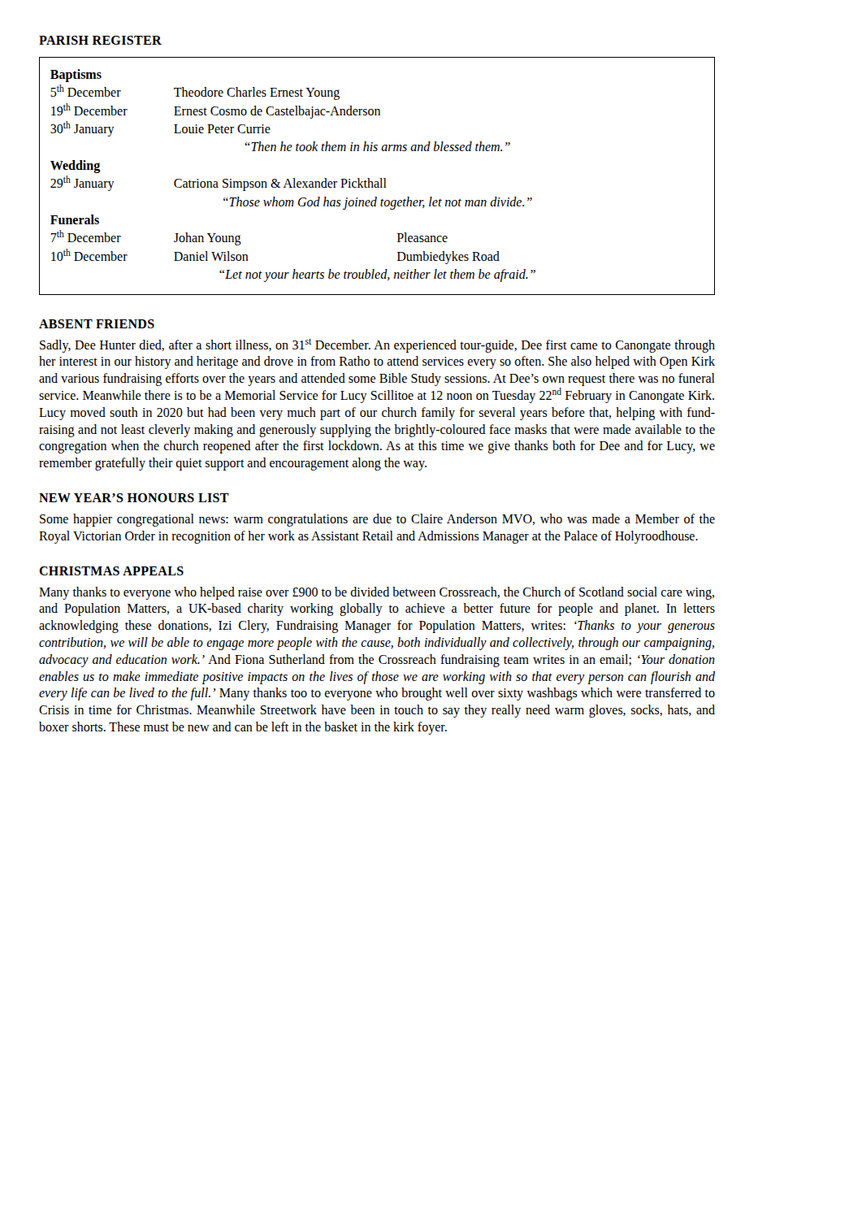PARISH REGISTER
| Baptisms |
| 5 th December | Theodore Charles Ernest Young |
| 19 th December | Ernest Cosmo de Castelbajac-Anderson |
| 30 th January | Louie Peter Currie |
| “Then he took them in his arms and blessed them.” |
| Wedding |
| 29 th January | Catriona Simpson & Alexander Pickthall |
| “Those whom God has joined together, let not man divide.” |
| Funerals |
| 7 th December | Johan Young | Pleasance |
| 10 th December | Daniel Wilson | Dumbiedykes Road |
| “Let not your hearts be troubled, neither let them be afraid.” |
ABSENT FRIENDS
Sadly, Dee Hunter died, after a short illness, on 31st December. An experienced tour-guide, Dee first came to Canongate through her interest in our history and heritage and drove in from Ratho to attend services every so often. She also helped with Open Kirk and various fundraising efforts over the years and attended some Bible Study sessions. At Dee’s own request there was no funeral service. Meanwhile there is to be a Memorial Service for Lucy Scillitoe at 12 noon on Tuesday 22nd February in Canongate Kirk. Lucy moved south in 2020 but had been very much part of our church family for several years before that, helping with fund-raising and not least cleverly making and generously supplying the brightly-coloured face masks that were made available to the congregation when the church reopened after the first lockdown. As at this time we give thanks both for Dee and for Lucy, we remember gratefully their quiet support and encouragement along the way.
NEW YEAR’S HONOURS LIST
Some happier congregational news: warm congratulations are due to Claire Anderson MVO, who was made a Member of the Royal Victorian Order in recognition of her work as Assistant Retail and Admissions Manager at the Palace of Holyroodhouse.
CHRISTMAS APPEALS
Many thanks to everyone who helped raise over £900 to be divided between Crossreach, the Church of Scotland social care wing, and Population Matters, a UK-based charity working globally to achieve a better future for people and planet. In letters acknowledging these donations, Izi Clery, Fundraising Manager for Population Matters, writes: ‘Thanks to your generous contribution, we will be able to engage more people with the cause, both individually and collectively, through our campaigning, advocacy and education work.’ And Fiona Sutherland from the Crossreach fundraising team writes in an email; ‘Your donation enables us to make immediate positive impacts on the lives of those we are working with so that every person can flourish and every life can be lived to the full.’ Many thanks too to everyone who brought well over sixty washbags which were transferred to Crisis in time for Christmas. Meanwhile Streetwork have been in touch to say they really need warm gloves, socks, hats, and boxer shorts. These must be new and can be left in the basket in the kirk foyer.